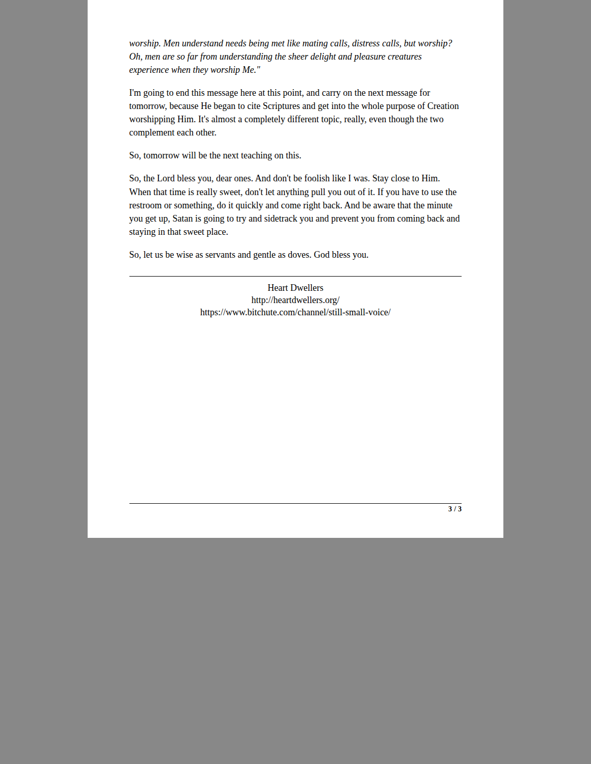worship. Men understand needs being met like mating calls, distress calls, but worship? Oh, men are so far from understanding the sheer delight and pleasure creatures experience when they worship Me."
I'm going to end this message here at this point, and carry on the next message for tomorrow, because He began to cite Scriptures and get into the whole purpose of Creation worshipping Him. It's almost a completely different topic, really, even though the two complement each other.
So, tomorrow will be the next teaching on this.
So, the Lord bless you, dear ones. And don't be foolish like I was. Stay close to Him. When that time is really sweet, don't let anything pull you out of it. If you have to use the restroom or something, do it quickly and come right back. And be aware that the minute you get up, Satan is going to try and sidetrack you and prevent you from coming back and staying in that sweet place.
So, let us be wise as servants and gentle as doves. God bless you.
Heart Dwellers
http://heartdwellers.org/
https://www.bitchute.com/channel/still-small-voice/
3 / 3